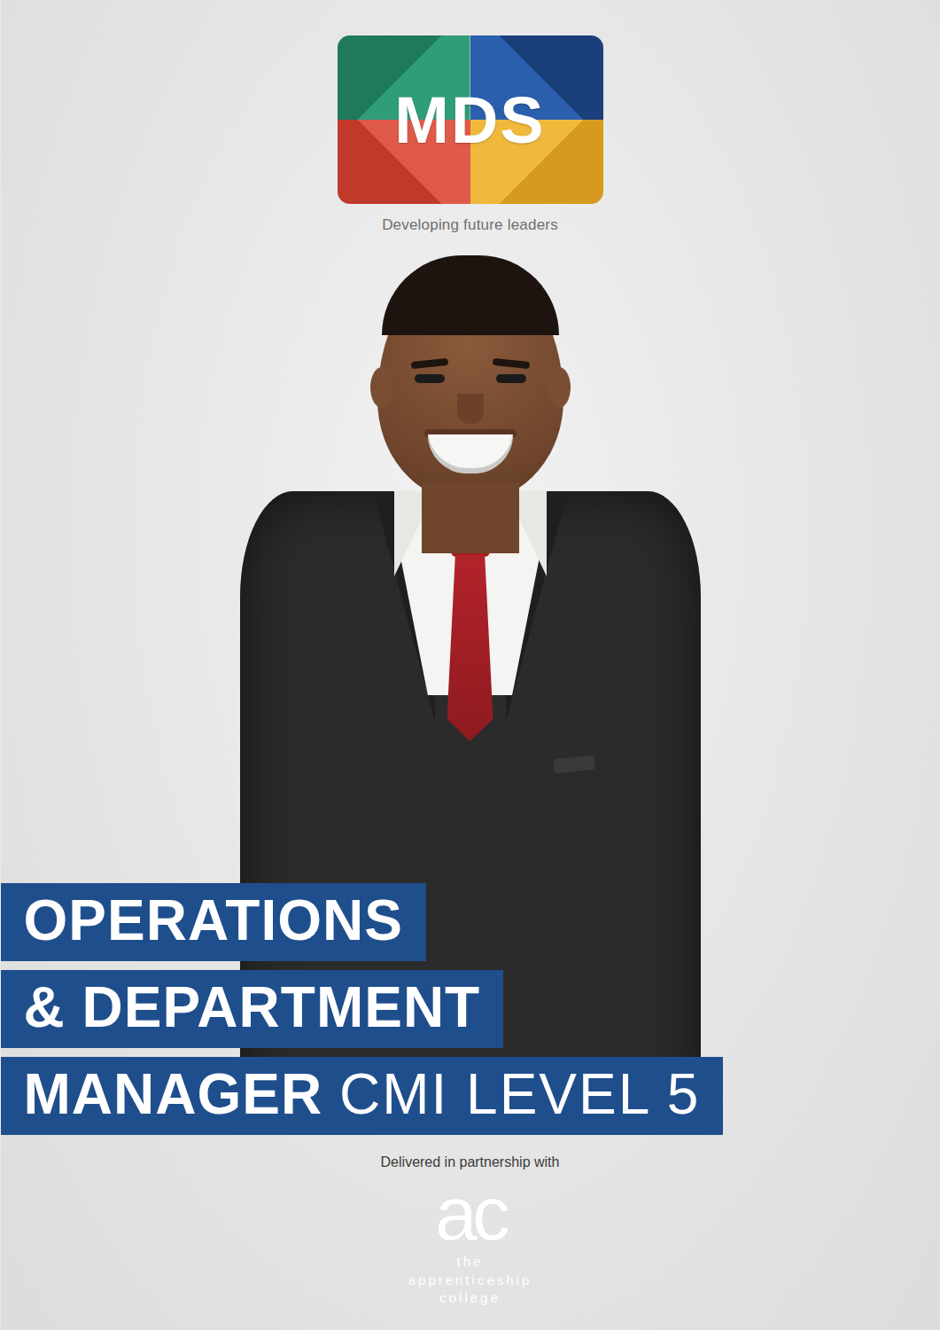MDS
Developing future leaders
Operations
& Department
Manager CMI Level 5
Delivered in partnership with
ac
the
apprenticeship
college